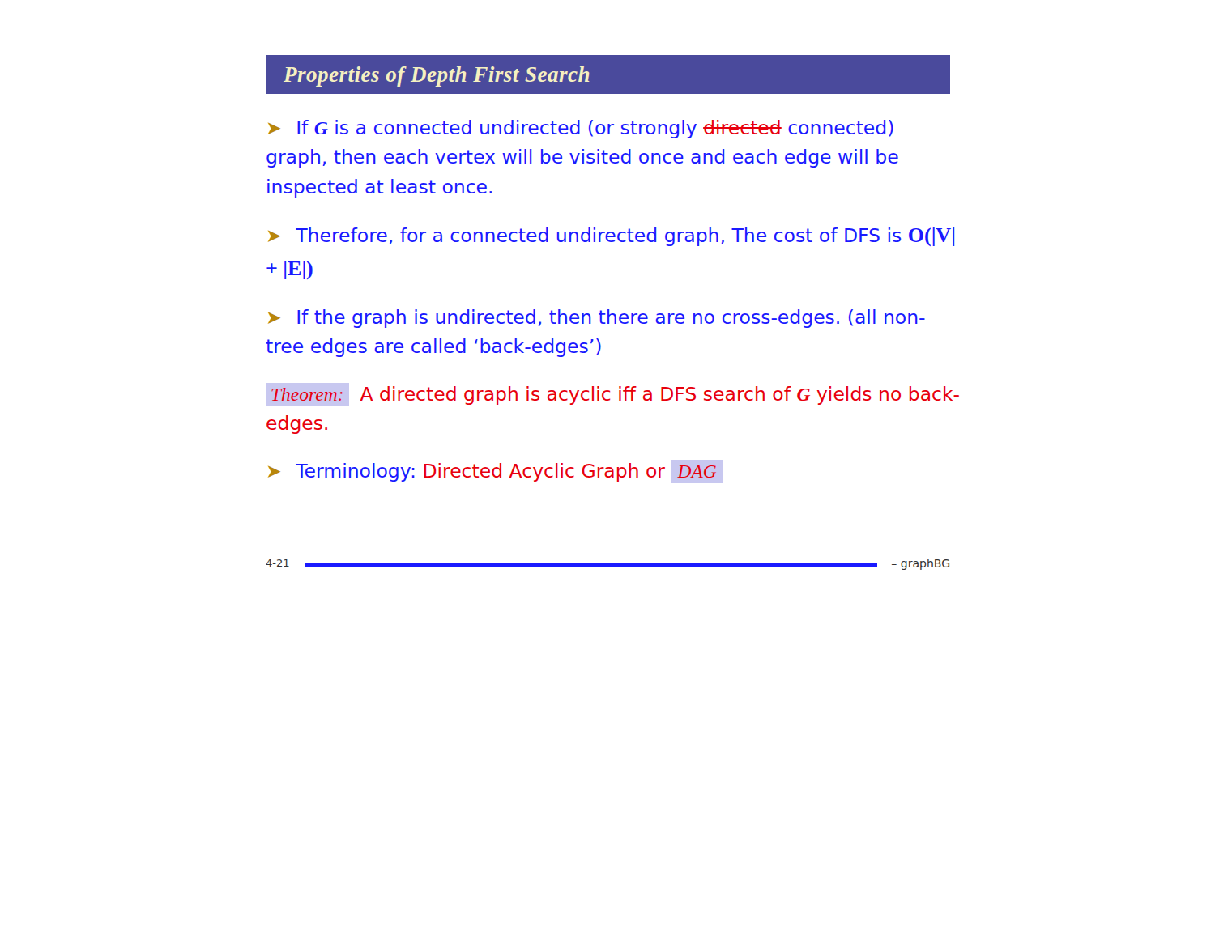Properties of Depth First Search
➤ If G is a connected undirected (or strongly directed connected) graph, then each vertex will be visited once and each edge will be inspected at least once.
➤ Therefore, for a connected undirected graph, The cost of DFS is O(|V| + |E|)
➤ If the graph is undirected, then there are no cross-edges. (all non-tree edges are called ‘back-edges’)
Theorem: A directed graph is acyclic iff a DFS search of G yields no back-edges.
➤ Terminology: Directed Acyclic Graph or DAG
4-21 – graphBG